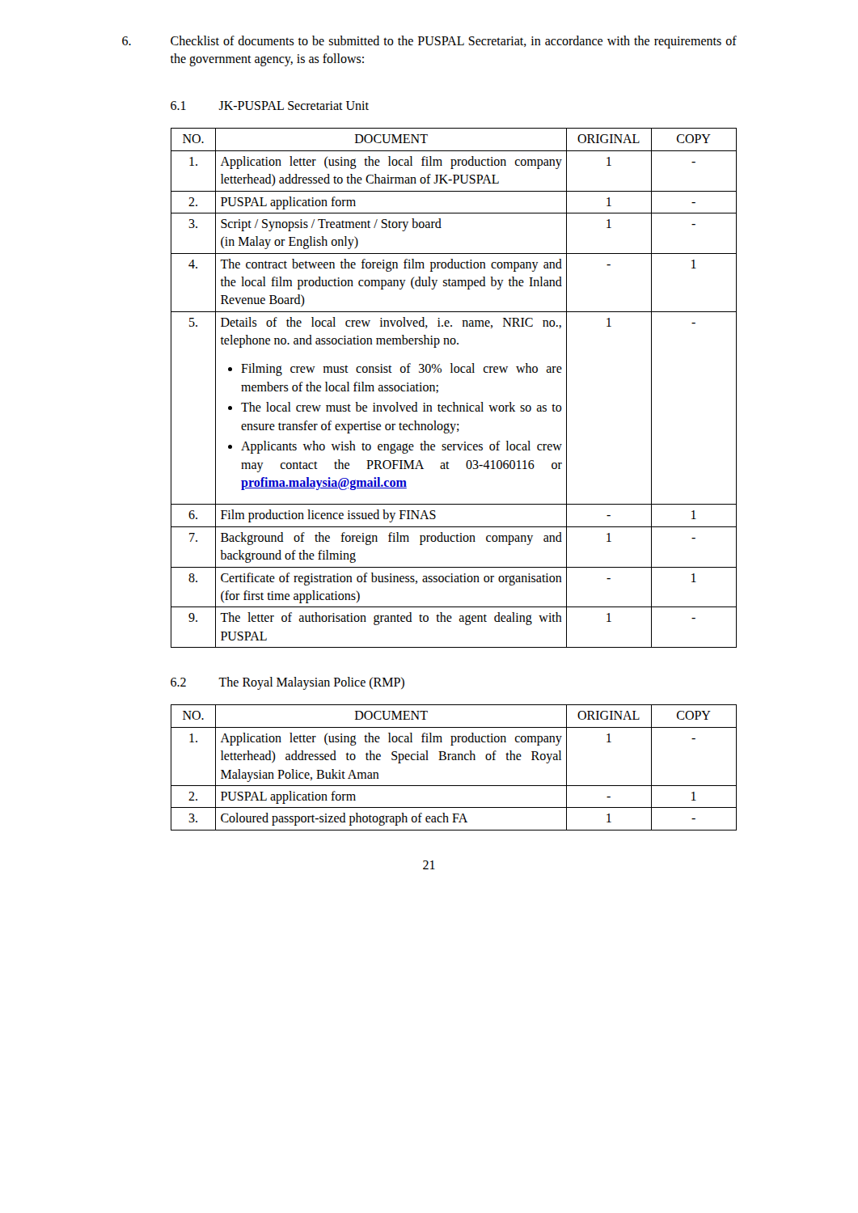6.
Checklist of documents to be submitted to the PUSPAL Secretariat, in accordance with the requirements of the government agency, is as follows:
6.1
JK-PUSPAL Secretariat Unit
| NO. | DOCUMENT | ORIGINAL | COPY |
| --- | --- | --- | --- |
| 1. | Application letter (using the local film production company letterhead) addressed to the Chairman of JK-PUSPAL | 1 | - |
| 2. | PUSPAL application form | 1 | - |
| 3. | Script / Synopsis / Treatment / Story board (in Malay or English only) | 1 | - |
| 4. | The contract between the foreign film production company and the local film production company (duly stamped by the Inland Revenue Board) | - | 1 |
| 5. | Details of the local crew involved, i.e. name, NRIC no., telephone no. and association membership no. Filming crew must consist of 30% local crew who are members of the local film association; The local crew must be involved in technical work so as to ensure transfer of expertise or technology; Applicants who wish to engage the services of local crew may contact the PROFIMA at 03-41060116 or profima.malaysia@gmail.com | 1 | - |
| 6. | Film production licence issued by FINAS | - | 1 |
| 7. | Background of the foreign film production company and background of the filming | 1 | - |
| 8. | Certificate of registration of business, association or organisation (for first time applications) | - | 1 |
| 9. | The letter of authorisation granted to the agent dealing with PUSPAL | 1 | - |
6.2
The Royal Malaysian Police (RMP)
| NO. | DOCUMENT | ORIGINAL | COPY |
| --- | --- | --- | --- |
| 1. | Application letter (using the local film production company letterhead) addressed to the Special Branch of the Royal Malaysian Police, Bukit Aman | 1 | - |
| 2. | PUSPAL application form | - | 1 |
| 3. | Coloured passport-sized photograph of each FA | 1 | - |
21